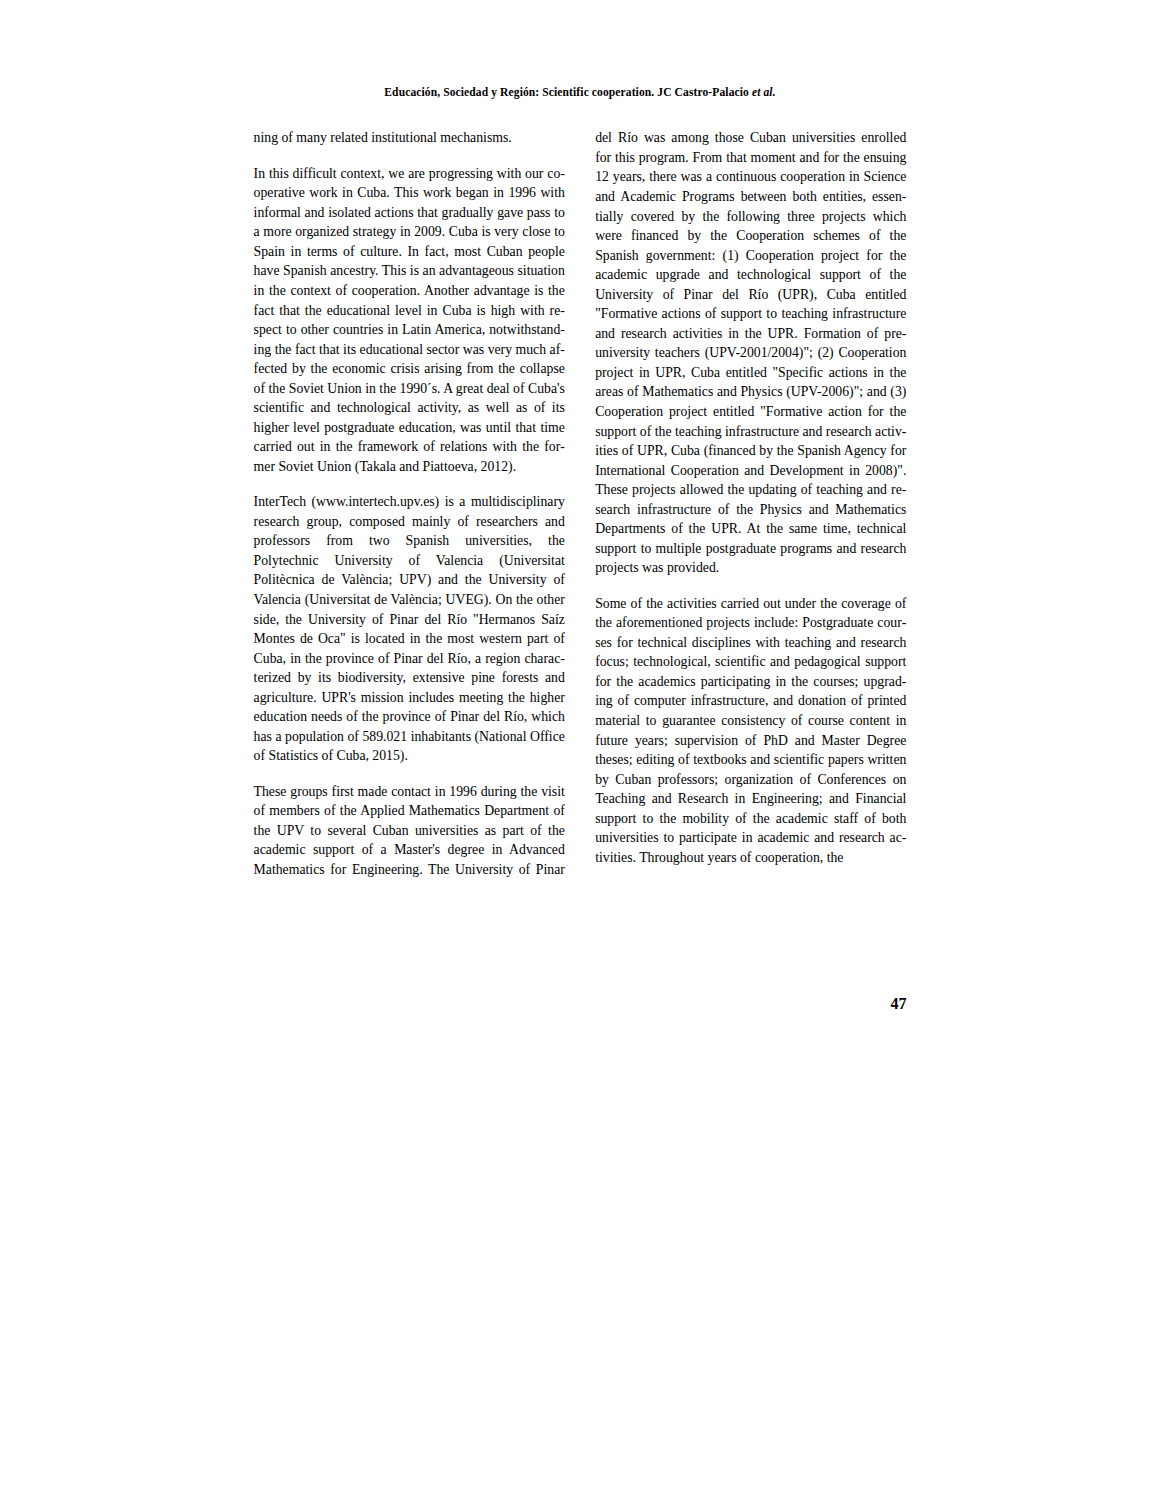Educación, Sociedad y Región: Scientific cooperation. JC Castro-Palacio et al.
ning of many related institutional mechanisms.
In this difficult context, we are progressing with our cooperative work in Cuba. This work began in 1996 with informal and isolated actions that gradually gave pass to a more organized strategy in 2009. Cuba is very close to Spain in terms of culture. In fact, most Cuban people have Spanish ancestry. This is an advantageous situation in the context of cooperation. Another advantage is the fact that the educational level in Cuba is high with respect to other countries in Latin America, notwithstanding the fact that its educational sector was very much affected by the economic crisis arising from the collapse of the Soviet Union in the 1990´s. A great deal of Cuba's scientific and technological activity, as well as of its higher level postgraduate education, was until that time carried out in the framework of relations with the former Soviet Union (Takala and Piattoeva, 2012).
InterTech (www.intertech.upv.es) is a multidisciplinary research group, composed mainly of researchers and professors from two Spanish universities, the Polytechnic University of Valencia (Universitat Politècnica de València; UPV) and the University of Valencia (Universitat de València; UVEG). On the other side, the University of Pinar del Río "Hermanos Saíz Montes de Oca" is located in the most western part of Cuba, in the province of Pinar del Río, a region characterized by its biodiversity, extensive pine forests and agriculture. UPR's mission includes meeting the higher education needs of the province of Pinar del Río, which has a population of 589.021 inhabitants (National Office of Statistics of Cuba, 2015).
These groups first made contact in 1996 during the visit of members of the Applied Mathematics Department of the UPV to several Cuban universities as part of the academic support of a Master's degree in Advanced Mathematics for Engineering. The University of Pinar del Río was among those Cuban universities enrolled for this program. From that moment and for the ensuing 12 years, there was a continuous cooperation in Science and Academic Programs between both entities, essentially covered by the following three projects which were financed by the Cooperation schemes of the Spanish government: (1) Cooperation project for the academic upgrade and technological support of the University of Pinar del Río (UPR), Cuba entitled "Formative actions of support to teaching infrastructure and research activities in the UPR. Formation of pre-university teachers (UPV-2001/2004)"; (2) Cooperation project in UPR, Cuba entitled "Specific actions in the areas of Mathematics and Physics (UPV-2006)"; and (3) Cooperation project entitled "Formative action for the support of the teaching infrastructure and research activities of UPR, Cuba (financed by the Spanish Agency for International Cooperation and Development in 2008)". These projects allowed the updating of teaching and research infrastructure of the Physics and Mathematics Departments of the UPR. At the same time, technical support to multiple postgraduate programs and research projects was provided.
Some of the activities carried out under the coverage of the aforementioned projects include: Postgraduate courses for technical disciplines with teaching and research focus; technological, scientific and pedagogical support for the academics participating in the courses; upgrading of computer infrastructure, and donation of printed material to guarantee consistency of course content in future years; supervision of PhD and Master Degree theses; editing of textbooks and scientific papers written by Cuban professors; organization of Conferences on Teaching and Research in Engineering; and Financial support to the mobility of the academic staff of both universities to participate in academic and research activities. Throughout years of cooperation, the
47